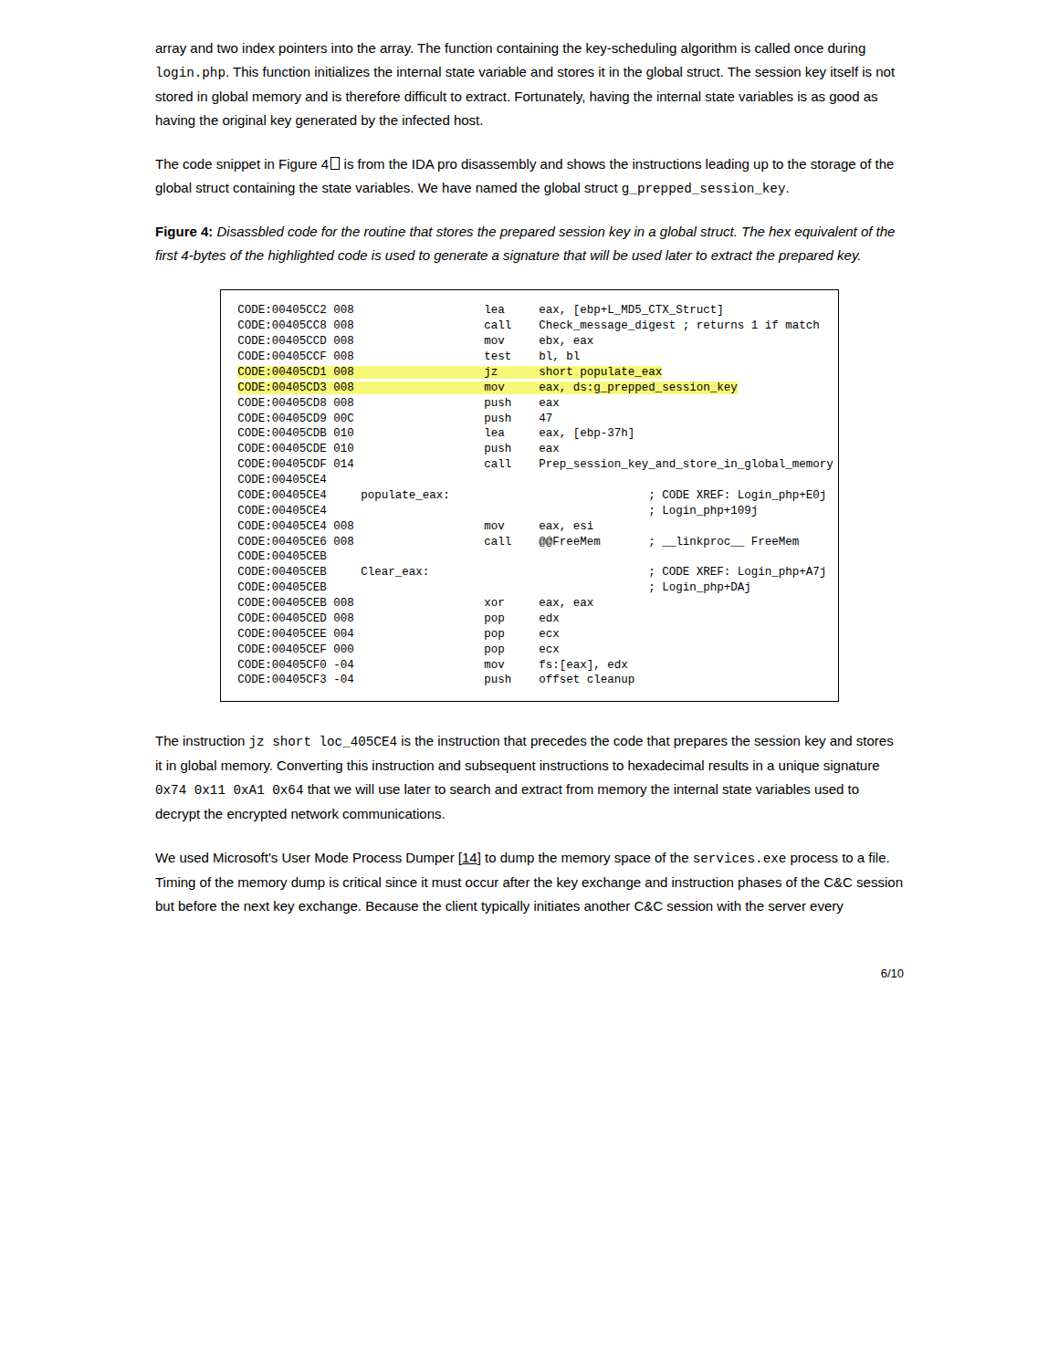array and two index pointers into the array. The function containing the key-scheduling algorithm is called once during login.php. This function initializes the internal state variable and stores it in the global struct. The session key itself is not stored in global memory and is therefore difficult to extract. Fortunately, having the internal state variables is as good as having the original key generated by the infected host.
The code snippet in Figure 4 is from the IDA pro disassembly and shows the instructions leading up to the storage of the global struct containing the state variables. We have named the global struct g_prepped_session_key.
Figure 4: Disassbled code for the routine that stores the prepared session key in a global struct. The hex equivalent of the first 4-bytes of the highlighted code is used to generate a signature that will be used later to extract the prepared key.
CODE:00405CC2 008                   lea     eax, [ebp+L_MD5_CTX_Struct]
CODE:00405CC8 008                   call    Check_message_digest ; returns 1 if match
CODE:00405CCD 008                   mov     ebx, eax
CODE:00405CCF 008                   test    bl, bl
CODE:00405CD1 008                   jz      short populate_eax
CODE:00405CD3 008                   mov     eax, ds:g_prepped_session_key
CODE:00405CD8 008                   push    eax
CODE:00405CD9 00C                   push    47
CODE:00405CDB 010                   lea     eax, [ebp-37h]
CODE:00405CDE 010                   push    eax
CODE:00405CDF 014                   call    Prep_session_key_and_store_in_global_memory
CODE:00405CE4
CODE:00405CE4     populate_eax:                             ; CODE XREF: Login_php+E0j
CODE:00405CE4                                               ; Login_php+109j
CODE:00405CE4 008                   mov     eax, esi
CODE:00405CE6 008                   call    @@FreeMem       ; __linkproc__ FreeMem
CODE:00405CEB
CODE:00405CEB     Clear_eax:                                ; CODE XREF: Login_php+A7j
CODE:00405CEB                                               ; Login_php+DAj
CODE:00405CEB 008                   xor     eax, eax
CODE:00405CED 008                   pop     edx
CODE:00405CEE 004                   pop     ecx
CODE:00405CEF 000                   pop     ecx
CODE:00405CF0 -04                   mov     fs:[eax], edx
CODE:00405CF3 -04                   push    offset cleanup
The instruction jz short loc_405CE4 is the instruction that precedes the code that prepares the session key and stores it in global memory. Converting this instruction and subsequent instructions to hexadecimal results in a unique signature 0x74 0x11 0xA1 0x64 that we will use later to search and extract from memory the internal state variables used to decrypt the encrypted network communications.
We used Microsoft's User Mode Process Dumper [14] to dump the memory space of the services.exe process to a file. Timing of the memory dump is critical since it must occur after the key exchange and instruction phases of the C&C session but before the next key exchange. Because the client typically initiates another C&C session with the server every
6/10